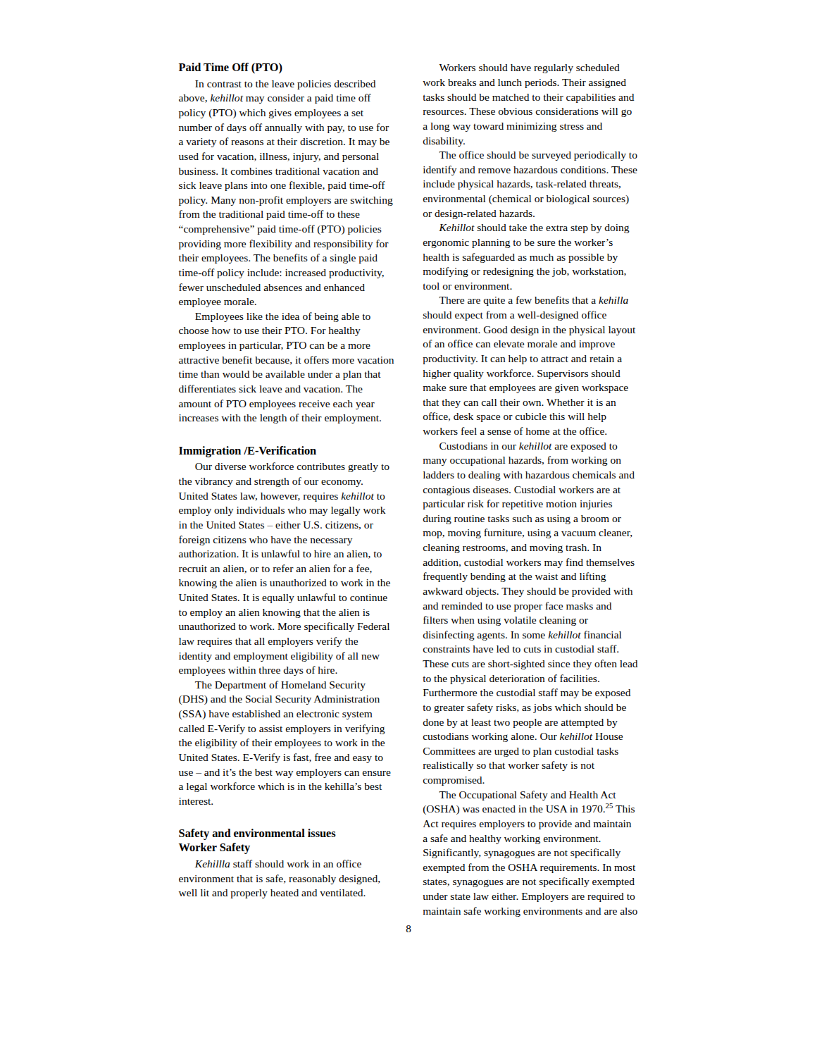Paid Time Off (PTO)
In contrast to the leave policies described above, kehillot may consider a paid time off policy (PTO) which gives employees a set number of days off annually with pay, to use for a variety of reasons at their discretion. It may be used for vacation, illness, injury, and personal business. It combines traditional vacation and sick leave plans into one flexible, paid time-off policy. Many non-profit employers are switching from the traditional paid time-off to these “comprehensive” paid time-off (PTO) policies providing more flexibility and responsibility for their employees. The benefits of a single paid time-off policy include: increased productivity, fewer unscheduled absences and enhanced employee morale.
Employees like the idea of being able to choose how to use their PTO. For healthy employees in particular, PTO can be a more attractive benefit because, it offers more vacation time than would be available under a plan that differentiates sick leave and vacation. The amount of PTO employees receive each year increases with the length of their employment.
Immigration /E-Verification
Our diverse workforce contributes greatly to the vibrancy and strength of our economy. United States law, however, requires kehillot to employ only individuals who may legally work in the United States – either U.S. citizens, or foreign citizens who have the necessary authorization. It is unlawful to hire an alien, to recruit an alien, or to refer an alien for a fee, knowing the alien is unauthorized to work in the United States. It is equally unlawful to continue to employ an alien knowing that the alien is unauthorized to work. More specifically Federal law requires that all employers verify the identity and employment eligibility of all new employees within three days of hire.
The Department of Homeland Security (DHS) and the Social Security Administration (SSA) have established an electronic system called E-Verify to assist employers in verifying the eligibility of their employees to work in the United States. E-Verify is fast, free and easy to use – and it’s the best way employers can ensure a legal workforce which is in the kehilla’s best interest.
Safety and environmental issues
Worker Safety
Kehillla staff should work in an office environment that is safe, reasonably designed, well lit and properly heated and ventilated.
Workers should have regularly scheduled work breaks and lunch periods. Their assigned tasks should be matched to their capabilities and resources. These obvious considerations will go a long way toward minimizing stress and disability.
The office should be surveyed periodically to identify and remove hazardous conditions. These include physical hazards, task-related threats, environmental (chemical or biological sources) or design-related hazards.
Kehillot should take the extra step by doing ergonomic planning to be sure the worker’s health is safeguarded as much as possible by modifying or redesigning the job, workstation, tool or environment.
There are quite a few benefits that a kehilla should expect from a well-designed office environment. Good design in the physical layout of an office can elevate morale and improve productivity. It can help to attract and retain a higher quality workforce. Supervisors should make sure that employees are given workspace that they can call their own. Whether it is an office, desk space or cubicle this will help workers feel a sense of home at the office.
Custodians in our kehillot are exposed to many occupational hazards, from working on ladders to dealing with hazardous chemicals and contagious diseases. Custodial workers are at particular risk for repetitive motion injuries during routine tasks such as using a broom or mop, moving furniture, using a vacuum cleaner, cleaning restrooms, and moving trash. In addition, custodial workers may find themselves frequently bending at the waist and lifting awkward objects. They should be provided with and reminded to use proper face masks and filters when using volatile cleaning or disinfecting agents. In some kehillot financial constraints have led to cuts in custodial staff. These cuts are short-sighted since they often lead to the physical deterioration of facilities. Furthermore the custodial staff may be exposed to greater safety risks, as jobs which should be done by at least two people are attempted by custodians working alone. Our kehillot House Committees are urged to plan custodial tasks realistically so that worker safety is not compromised.
The Occupational Safety and Health Act (OSHA) was enacted in the USA in 1970.25 This Act requires employers to provide and maintain a safe and healthy working environment. Significantly, synagogues are not specifically exempted from the OSHA requirements. In most states, synagogues are not specifically exempted under state law either. Employers are required to maintain safe working environments and are also
8